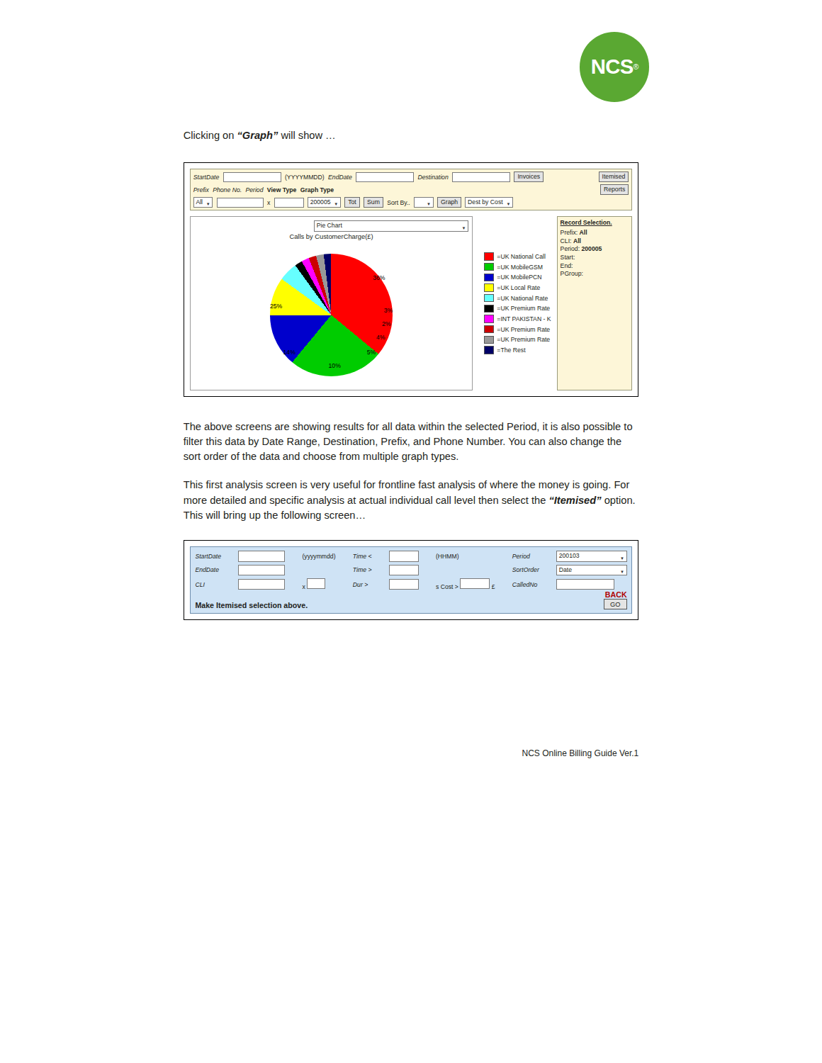NCS®
Clicking on “Graph” will show …
StartDate (YYYYMMDD) EndDate Destination Invoices Itemised
Prefix Phone No. Period View Type Graph Type Reports
All x 200005 Tot Sum Sort By.. Graph Dest by Cost
Pie Chart
Calls by CustomerCharge(£)
36% 25% 14% 10% 5% 4% 2% 3%
=UK National Call
=UK MobileGSM
=UK MobilePCN
=UK Local Rate
=UK National Rate
=UK Premium Rate
=INT PAKISTAN - K
=UK Premium Rate
=UK Premium Rate
=The Rest
Record Selection.
Prefix: All
CLI: All
Period: 200005
Start:
End:
PGroup:
The above screens are showing results for all data within the selected Period, it is also possible to filter this data by Date Range, Destination, Prefix, and Phone Number. You can also change the sort order of the data and choose from multiple graph types.
This first analysis screen is very useful for frontline fast analysis of where the money is going. For more detailed and specific analysis at actual individual call level then select the “Itemised” option. This will bring up the following screen…
StartDate (yyyymmdd) Time < (HHMM) Period 200103 EndDate Time > SortOrder Date CLI x Dur > s Cost > £ CalledNo
Make Itemised selection above.
BACK
GO
NCS Online Billing Guide Ver.1